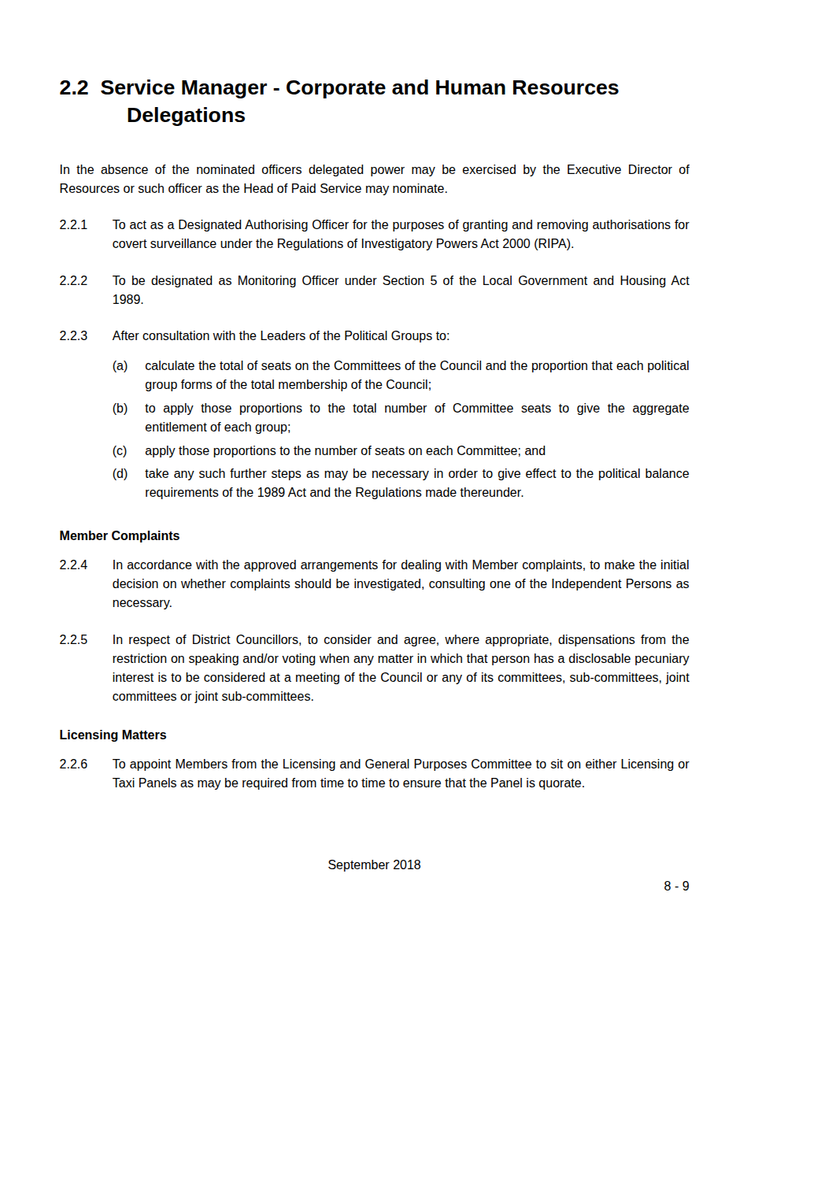2.2 Service Manager - Corporate and Human Resources Delegations
In the absence of the nominated officers delegated power may be exercised by the Executive Director of Resources or such officer as the Head of Paid Service may nominate.
2.2.1
To act as a Designated Authorising Officer for the purposes of granting and removing authorisations for covert surveillance under the Regulations of Investigatory Powers Act 2000 (RIPA).
2.2.2
To be designated as Monitoring Officer under Section 5 of the Local Government and Housing Act 1989.
2.2.3
After consultation with the Leaders of the Political Groups to:
(a) calculate the total of seats on the Committees of the Council and the proportion that each political group forms of the total membership of the Council;
(b) to apply those proportions to the total number of Committee seats to give the aggregate entitlement of each group;
(c) apply those proportions to the number of seats on each Committee; and
(d) take any such further steps as may be necessary in order to give effect to the political balance requirements of the 1989 Act and the Regulations made thereunder.
Member Complaints
2.2.4
In accordance with the approved arrangements for dealing with Member complaints, to make the initial decision on whether complaints should be investigated, consulting one of the Independent Persons as necessary.
2.2.5
In respect of District Councillors, to consider and agree, where appropriate, dispensations from the restriction on speaking and/or voting when any matter in which that person has a disclosable pecuniary interest is to be considered at a meeting of the Council or any of its committees, sub-committees, joint committees or joint sub-committees.
Licensing Matters
2.2.6
To appoint Members from the Licensing and General Purposes Committee to sit on either Licensing or Taxi Panels as may be required from time to time to ensure that the Panel is quorate.
September 2018
8 - 9